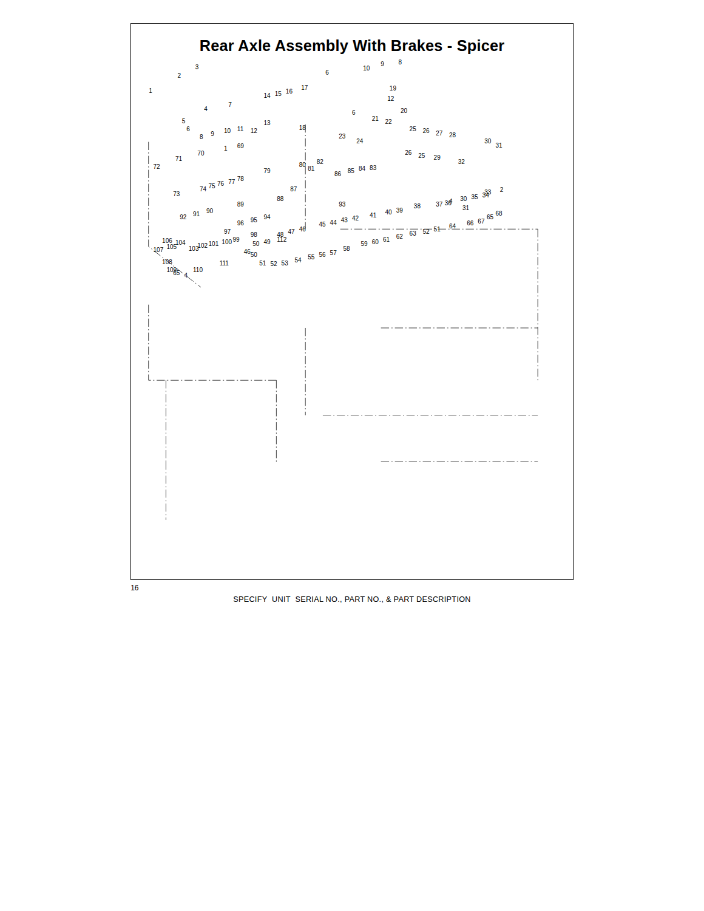Rear Axle Assembly With Brakes - Spicer
3 2 1 6 10 9 8 17 19 12 14 15 16 4 7 5 6 6 20 21 22 13 12 11 10 9 8 18 23 24 25 26 27 28 30 31 26 25 29 32 1 69 70 71 72 80 82 81 79 78 77 76 75 74 73 86 85 84 83 87 93 88 89 90 91 92 94 95 96 97 98 99 100 101 102 103 104 106 105 107 108 109 65 110 111 112 4 33 2 35 34 4 30 37 36 38 31 39 40 41 42 43 44 45 46 47 48 49 50 46 50 51 52 53 54 55 56 57 58 59 60 61 62 63 52 51 64 66 67 65 68
16
SPECIFY UNIT SERIAL NO., PART NO., & PART DESCRIPTION